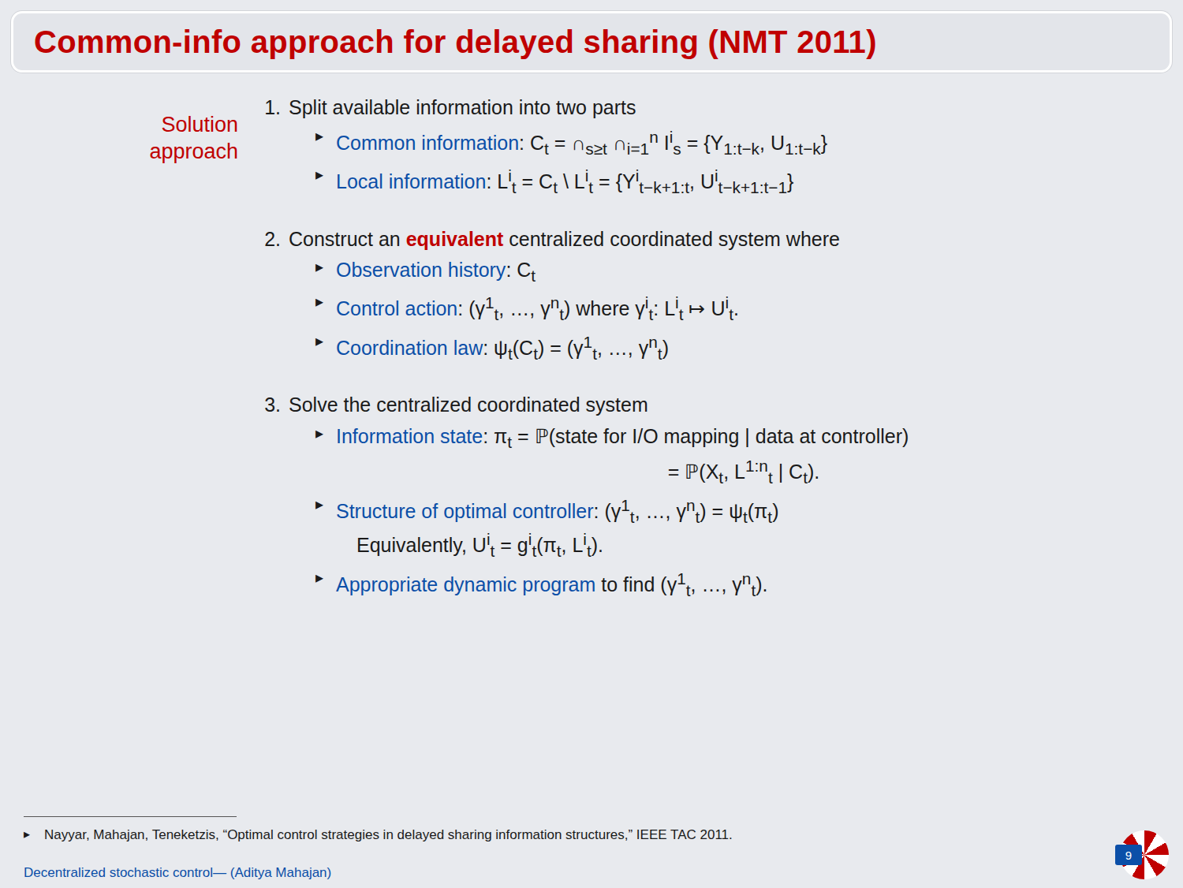Common-info approach for delayed sharing (NMT 2011)
Solution
approach
Split available information into two parts
Common information: Ct = ∩s≥t ∩i=1n Iis = {Y1:t−k, U1:t−k}
Local information: Lit = Ct \ Lit = {Yit−k+1:t, Uit−k+1:t−1}
Construct an equivalent centralized coordinated system where
Observation history: Ct
Control action: (γ1t, …, γnt) where γit: Lit ↦ Uit.
Coordination law: ψt(Ct) = (γ1t, …, γnt)
Solve the centralized coordinated system
Information state: πt = ℙ(state for I/O mapping | data at controller) = ℙ(Xt, L1:nt | Ct).
Structure of optimal controller: (γ1t, …, γnt) = ψt(πt) Equivalently, Uit = git(πt, Lit).
Appropriate dynamic program to find (γ1t, …, γnt).
Nayyar, Mahajan, Teneketzis, “Optimal control strategies in delayed sharing information structures,” IEEE TAC 2011.
Decentralized stochastic control— (Aditya Mahajan)
9